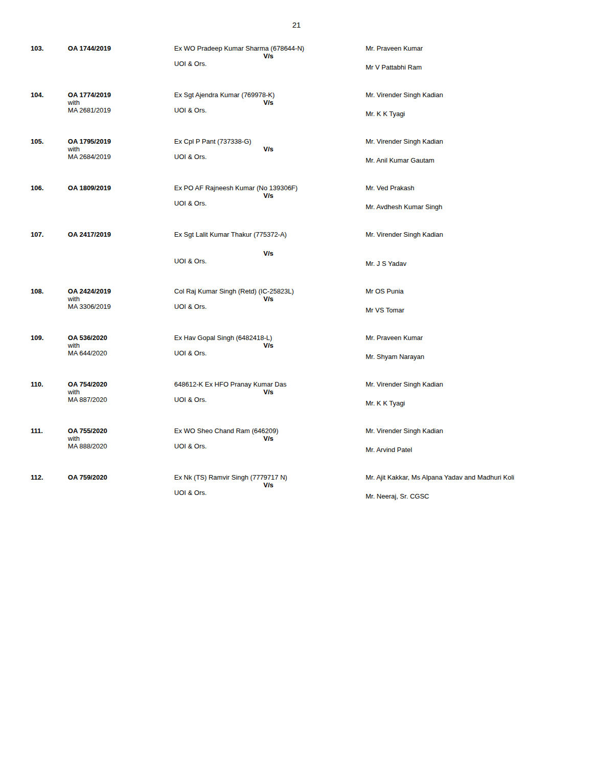21
| 103. | OA 1744/2019 | Ex WO Pradeep Kumar Sharma (678644-N) V/s UOI & Ors. | Mr. Praveen Kumar Mr V Pattabhi Ram |
| 104. | OA 1774/2019 with MA 2681/2019 | Ex Sgt Ajendra Kumar (769978-K) V/s UOI & Ors. | Mr. Virender Singh Kadian Mr. K K Tyagi |
| 105. | OA 1795/2019 with MA 2684/2019 | Ex Cpl P Pant (737338-G) V/s UOI & Ors. | Mr. Virender Singh Kadian Mr. Anil Kumar Gautam |
| 106. | OA 1809/2019 | Ex PO AF Rajneesh Kumar (No 139306F) V/s UOI & Ors. | Mr. Ved Prakash Mr. Avdhesh Kumar Singh |
| 107. | OA 2417/2019 | Ex Sgt Lalit Kumar Thakur (775372-A) V/s UOI & Ors. | Mr. Virender Singh Kadian Mr. J S Yadav |
| 108. | OA 2424/2019 with MA 3306/2019 | Col Raj Kumar Singh (Retd) (IC-25823L) V/s UOI & Ors. | Mr OS Punia Mr VS Tomar |
| 109. | OA 536/2020 with MA 644/2020 | Ex Hav Gopal Singh (6482418-L) V/s UOI & Ors. | Mr. Praveen Kumar Mr. Shyam Narayan |
| 110. | OA 754/2020 with MA 887/2020 | 648612-K Ex HFO Pranay Kumar Das V/s UOI & Ors. | Mr. Virender Singh Kadian Mr. K K Tyagi |
| 111. | OA 755/2020 with MA 888/2020 | Ex WO Sheo Chand Ram (646209) V/s UOI & Ors. | Mr. Virender Singh Kadian Mr. Arvind Patel |
| 112. | OA 759/2020 | Ex Nk (TS) Ramvir Singh (7779717 N) V/s UOI & Ors. | Mr. Ajit Kakkar, Ms Alpana Yadav and Madhuri Koli Mr. Neeraj, Sr. CGSC |